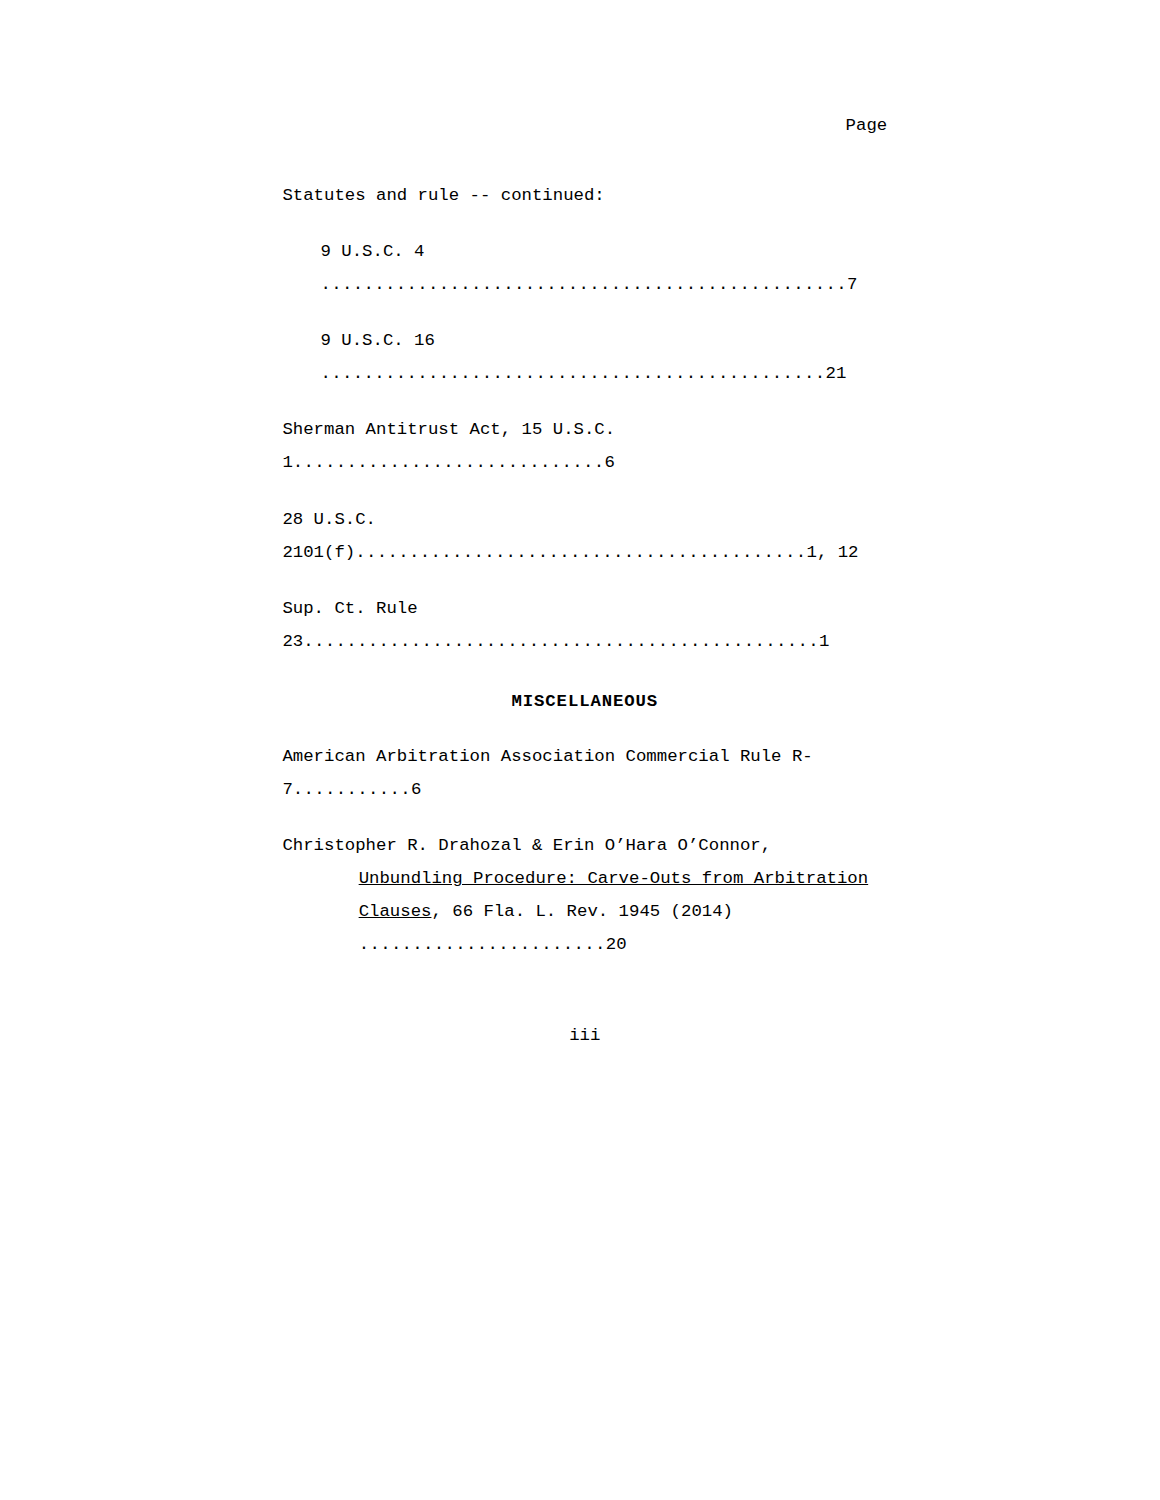Page
Statutes and rule -- continued:
9 U.S.C. 4 ................................................. 7
9 U.S.C. 16 ............................................... 21
Sherman Antitrust Act, 15 U.S.C. 1............................. 6
28 U.S.C. 2101(f).......................................... 1, 12
Sup. Ct. Rule 23................................................ 1
MISCELLANEOUS
American Arbitration Association Commercial Rule R-7........... 6
Christopher R. Drahozal & Erin O’Hara O’Connor, Unbundling Procedure: Carve-Outs from Arbitration Clauses, 66 Fla. L. Rev. 1945 (2014) ....................... 20
iii